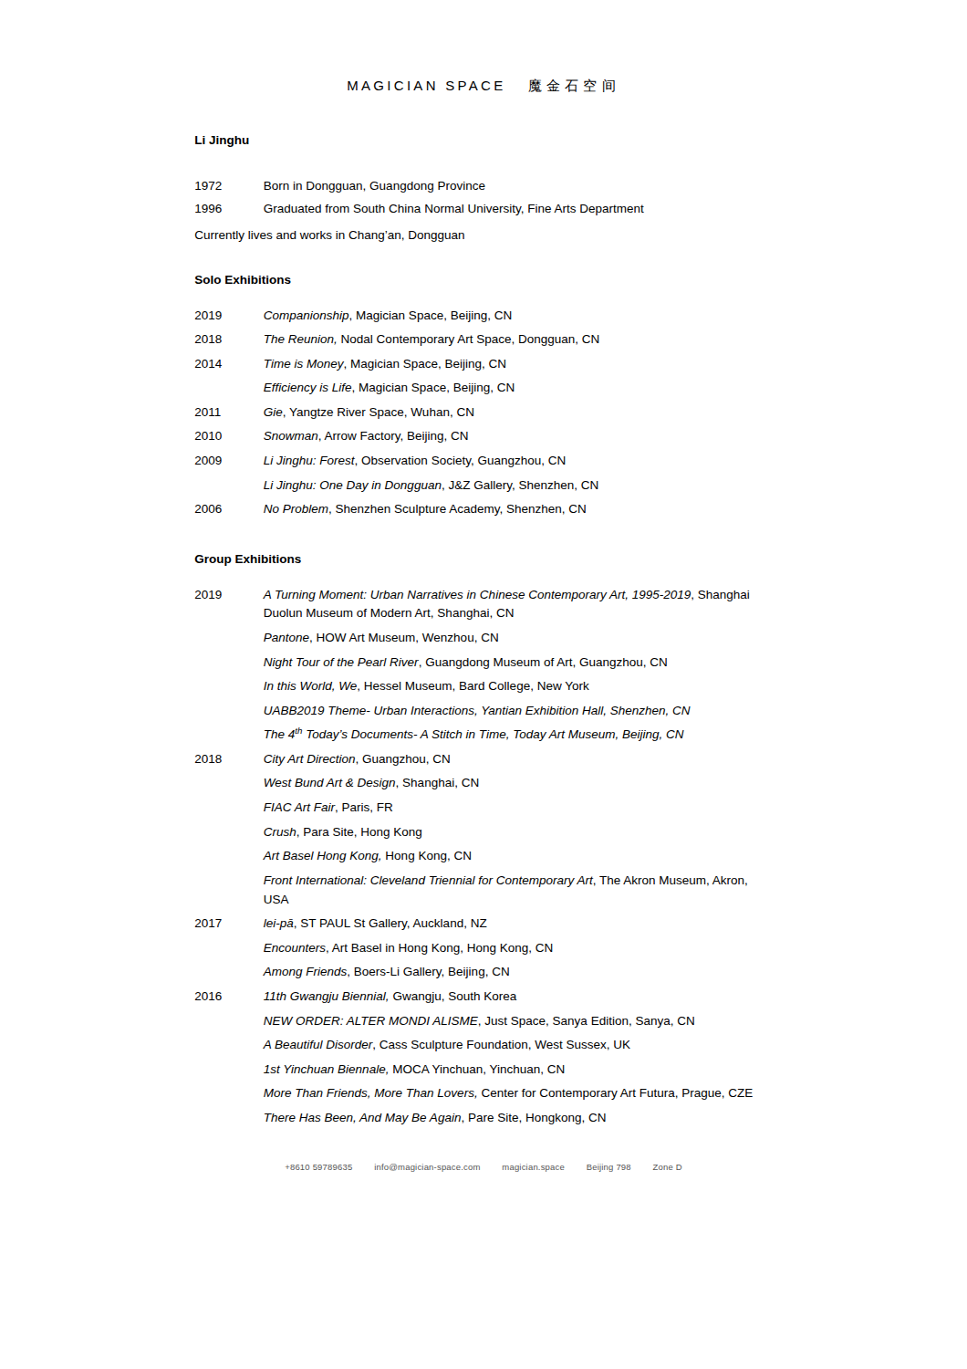MAGICIAN SPACE魔金石空间
Li Jinghu
| 1972 | Born in Dongguan, Guangdong Province |
| 1996 | Graduated from South China Normal University, Fine Arts Department |
Currently lives and works in Chang’an, Dongguan
Solo Exhibitions
| 2019 | Companionship , Magician Space, Beijing, CN |
| 2018 | The Reunion, Nodal Contemporary Art Space, Dongguan, CN |
| 2014 | Time is Money , Magician Space, Beijing, CN |
| | Efficiency is Life , Magician Space, Beijing, CN |
| 2011 | Gie , Yangtze River Space, Wuhan, CN |
| 2010 | Snowman , Arrow Factory, Beijing, CN |
| 2009 | Li Jinghu: Forest , Observation Society, Guangzhou, CN |
| | Li Jinghu: One Day in Dongguan , J&Z Gallery, Shenzhen, CN |
| 2006 | No Problem , Shenzhen Sculpture Academy, Shenzhen, CN |
Group Exhibitions
| 2019 | A Turning Moment: Urban Narratives in Chinese Contemporary Art, 1995-2019 , Shanghai Duolun Museum of Modern Art, Shanghai, CN |
| | Pantone , HOW Art Museum, Wenzhou, CN |
| | Night Tour of the Pearl River , Guangdong Museum of Art, Guangzhou, CN |
| | In this World, We , Hessel Museum, Bard College, New York |
| | UABB2019 Theme- Urban Interactions, Yantian Exhibition Hall, Shenzhen, CN |
| | The 4 th Today’s Documents- A Stitch in Time, Today Art Museum, Beijing, CN |
| 2018 | City Art Direction , Guangzhou, CN |
| | West Bund Art & Design , Shanghai, CN |
| | FIAC Art Fair , Paris, FR |
| | Crush , Para Site, Hong Kong |
| | Art Basel Hong Kong, Hong Kong, CN |
| | Front International: Cleveland Triennial for Contemporary Art , The Akron Museum, Akron, USA |
| 2017 | lei-pā , ST PAUL St Gallery, Auckland, NZ |
| | Encounters , Art Basel in Hong Kong, Hong Kong, CN |
| | Among Friends , Boers-Li Gallery, Beijing, CN |
| 2016 | 11th Gwangju Biennial, Gwangju, South Korea |
| | NEW ORDER: ALTER MONDI ALISME , Just Space, Sanya Edition, Sanya, CN |
| | A Beautiful Disorder , Cass Sculpture Foundation, West Sussex, UK |
| | 1st Yinchuan Biennale, MOCA Yinchuan, Yinchuan, CN |
| | More Than Friends, More Than Lovers, Center for Contemporary Art Futura, Prague, CZE |
| | There Has Been, And May Be Again , Pare Site, Hongkong, CN |
+8610 59789635 info@magician-space.com magician.space Beijing 798 Zone D